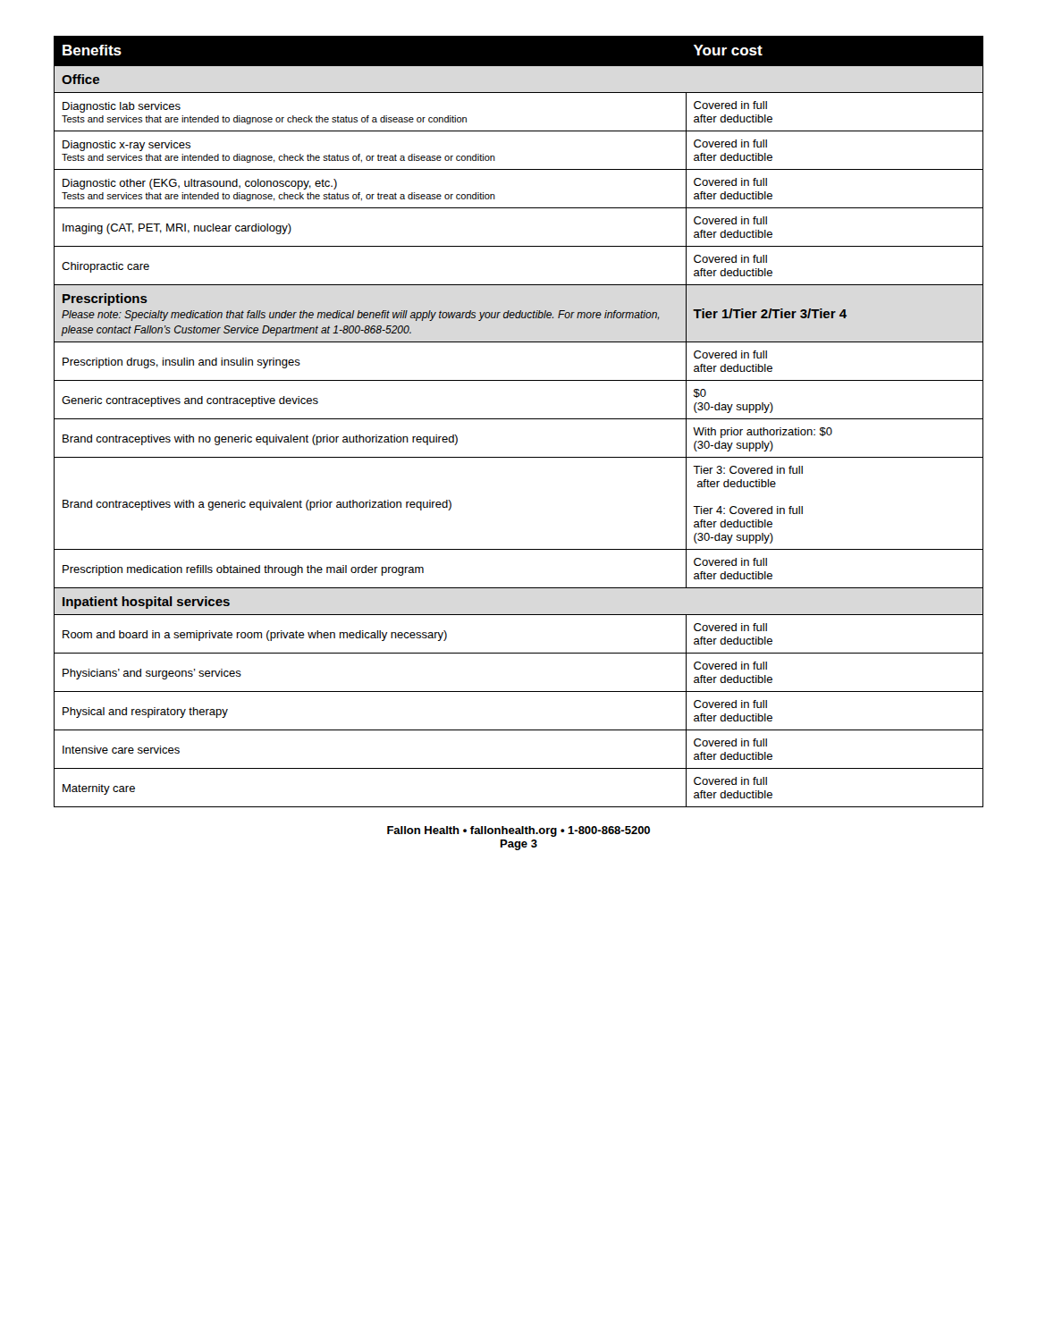| Benefits | Your cost |
| --- | --- |
| Office |
| Diagnostic lab services Tests and services that are intended to diagnose or check the status of a disease or condition | Covered in full after deductible |
| Diagnostic x-ray services Tests and services that are intended to diagnose, check the status of, or treat a disease or condition | Covered in full after deductible |
| Diagnostic other (EKG, ultrasound, colonoscopy, etc.) Tests and services that are intended to diagnose, check the status of, or treat a disease or condition | Covered in full after deductible |
| Imaging (CAT, PET, MRI, nuclear cardiology) | Covered in full after deductible |
| Chiropractic care | Covered in full after deductible |
| Prescriptions Please note: Specialty medication that falls under the medical benefit will apply towards your deductible. For more information, please contact Fallon’s Customer Service Department at 1-800-868-5200. | Tier 1/Tier 2/Tier 3/Tier 4 |
| Prescription drugs, insulin and insulin syringes | Covered in full after deductible |
| Generic contraceptives and contraceptive devices | $0 (30-day supply) |
| Brand contraceptives with no generic equivalent (prior authorization required) | With prior authorization: $0 (30-day supply) |
| Brand contraceptives with a generic equivalent (prior authorization required) | Tier 3: Covered in full after deductible Tier 4: Covered in full after deductible (30-day supply) |
| Prescription medication refills obtained through the mail order program | Covered in full after deductible |
| Inpatient hospital services |
| Room and board in a semiprivate room (private when medically necessary) | Covered in full after deductible |
| Physicians’ and surgeons’ services | Covered in full after deductible |
| Physical and respiratory therapy | Covered in full after deductible |
| Intensive care services | Covered in full after deductible |
| Maternity care | Covered in full after deductible |
Fallon Health • fallonhealth.org • 1-800-868-5200
Page 3